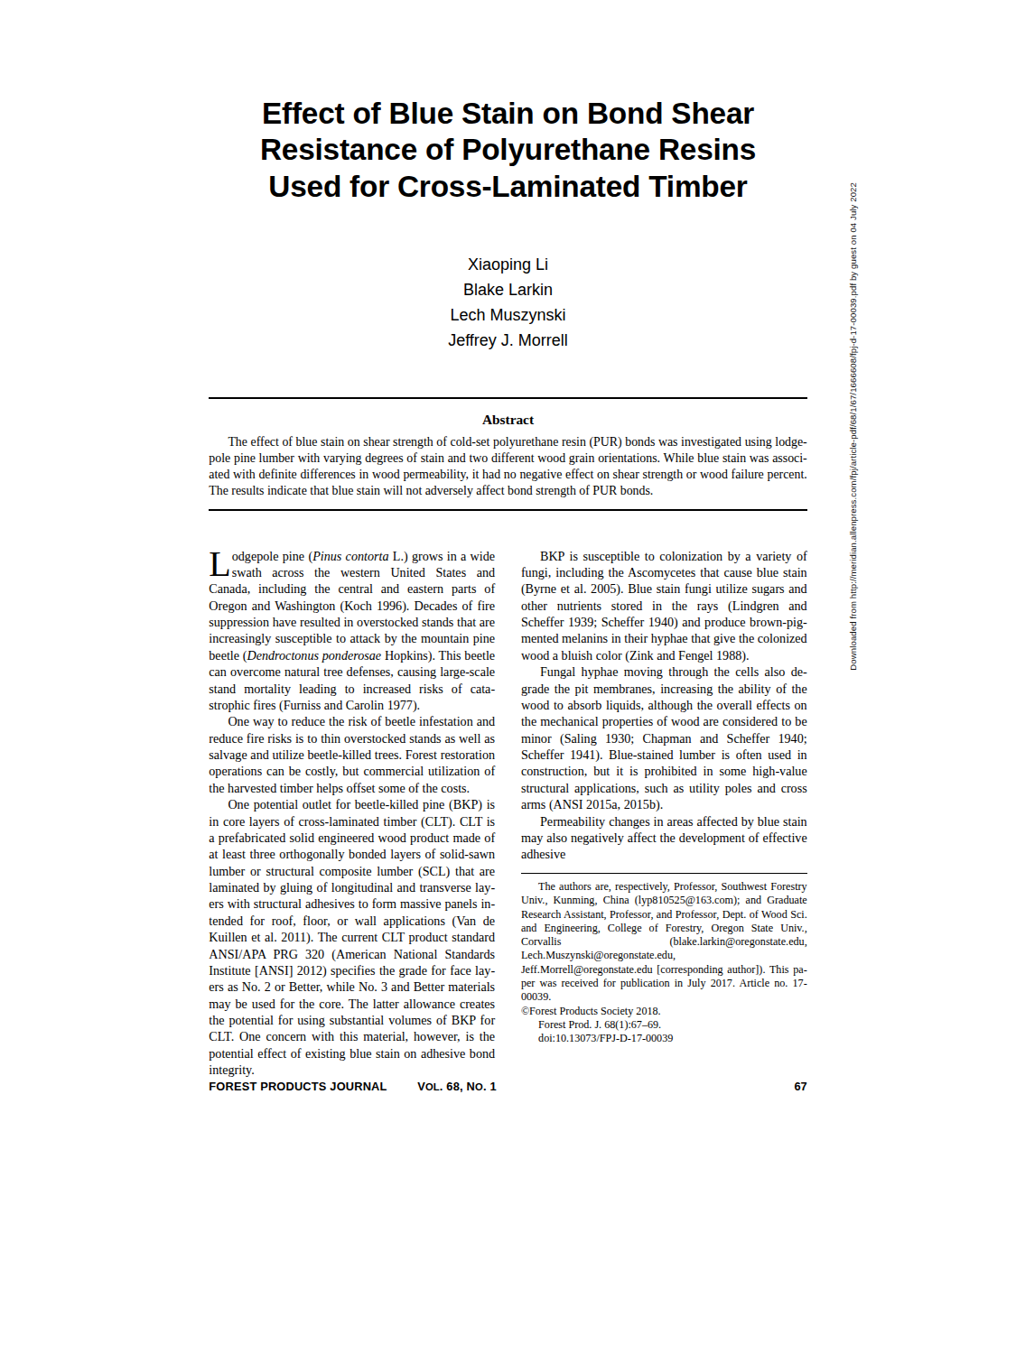Downloaded from http://meridian.allenpress.com/fpj/article-pdf/68/1/67/1666608/fpj-d-17-00039.pdf by guest on 04 July 2022
Effect of Blue Stain on Bond Shear Resistance of Polyurethane Resins Used for Cross-Laminated Timber
Xiaoping Li
Blake Larkin
Lech Muszynski
Jeffrey J. Morrell
Abstract
The effect of blue stain on shear strength of cold-set polyurethane resin (PUR) bonds was investigated using lodgepole pine lumber with varying degrees of stain and two different wood grain orientations. While blue stain was associated with definite differences in wood permeability, it had no negative effect on shear strength or wood failure percent. The results indicate that blue stain will not adversely affect bond strength of PUR bonds.
Lodgepole pine (Pinus contorta L.) grows in a wide swath across the western United States and Canada, including the central and eastern parts of Oregon and Washington (Koch 1996). Decades of fire suppression have resulted in overstocked stands that are increasingly susceptible to attack by the mountain pine beetle (Dendroctonus ponderosae Hopkins). This beetle can overcome natural tree defenses, causing large-scale stand mortality leading to increased risks of catastrophic fires (Furniss and Carolin 1977).
One way to reduce the risk of beetle infestation and reduce fire risks is to thin overstocked stands as well as salvage and utilize beetle-killed trees. Forest restoration operations can be costly, but commercial utilization of the harvested timber helps offset some of the costs.
One potential outlet for beetle-killed pine (BKP) is in core layers of cross-laminated timber (CLT). CLT is a prefabricated solid engineered wood product made of at least three orthogonally bonded layers of solid-sawn lumber or structural composite lumber (SCL) that are laminated by gluing of longitudinal and transverse layers with structural adhesives to form massive panels intended for roof, floor, or wall applications (Van de Kuillen et al. 2011). The current CLT product standard ANSI/APA PRG 320 (American National Standards Institute [ANSI] 2012) specifies the grade for face layers as No. 2 or Better, while No. 3 and Better materials may be used for the core. The latter allowance creates the potential for using substantial volumes of BKP for CLT. One concern with this material, however, is the potential effect of existing blue stain on adhesive bond integrity.
BKP is susceptible to colonization by a variety of fungi, including the Ascomycetes that cause blue stain (Byrne et al. 2005). Blue stain fungi utilize sugars and other nutrients stored in the rays (Lindgren and Scheffer 1939; Scheffer 1940) and produce brown-pigmented melanins in their hyphae that give the colonized wood a bluish color (Zink and Fengel 1988).
Fungal hyphae moving through the cells also degrade the pit membranes, increasing the ability of the wood to absorb liquids, although the overall effects on the mechanical properties of wood are considered to be minor (Saling 1930; Chapman and Scheffer 1940; Scheffer 1941). Blue-stained lumber is often used in construction, but it is prohibited in some high-value structural applications, such as utility poles and cross arms (ANSI 2015a, 2015b).
Permeability changes in areas affected by blue stain may also negatively affect the development of effective adhesive
The authors are, respectively, Professor, Southwest Forestry Univ., Kunming, China (lyp810525@163.com); and Graduate Research Assistant, Professor, and Professor, Dept. of Wood Sci. and Engineering, College of Forestry, Oregon State Univ., Corvallis (blake.larkin@oregonstate.edu, Lech.Muszynski@oregonstate.edu, Jeff.Morrell@oregonstate.edu [corresponding author]). This paper was received for publication in July 2017. Article no. 17-00039.
©Forest Products Society 2018.
Forest Prod. J. 68(1):67–69.
doi:10.13073/FPJ-D-17-00039
FOREST PRODUCTS JOURNALVOL. 68, NO. 1
67